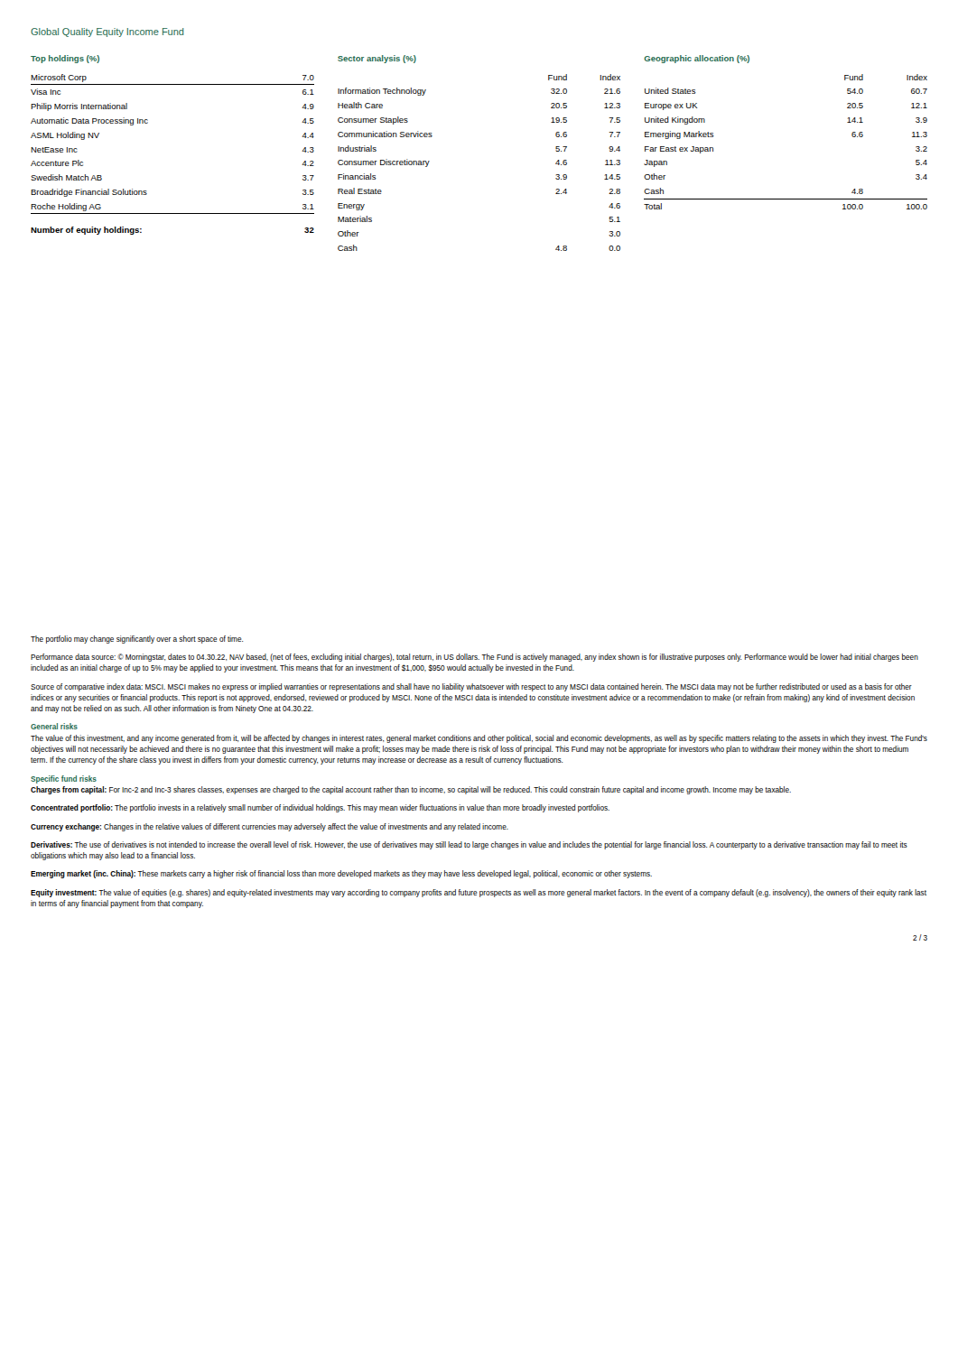Global Quality Equity Income Fund
Top holdings (%)
| Microsoft Corp | 7.0 |
| Visa Inc | 6.1 |
| Philip Morris International | 4.9 |
| Automatic Data Processing Inc | 4.5 |
| ASML Holding NV | 4.4 |
| NetEase Inc | 4.3 |
| Accenture Plc | 4.2 |
| Swedish Match AB | 3.7 |
| Broadridge Financial Solutions | 3.5 |
| Roche Holding AG | 3.1 |
| Number of equity holdings: | 32 |
Sector analysis (%)
| | Fund | Index |
| --- | --- | --- |
| Information Technology | 32.0 | 21.6 |
| Health Care | 20.5 | 12.3 |
| Consumer Staples | 19.5 | 7.5 |
| Communication Services | 6.6 | 7.7 |
| Industrials | 5.7 | 9.4 |
| Consumer Discretionary | 4.6 | 11.3 |
| Financials | 3.9 | 14.5 |
| Real Estate | 2.4 | 2.8 |
| Energy | | 4.6 |
| Materials | | 5.1 |
| Other | | 3.0 |
| Cash | 4.8 | 0.0 |
Geographic allocation (%)
| | Fund | Index |
| --- | --- | --- |
| United States | 54.0 | 60.7 |
| Europe ex UK | 20.5 | 12.1 |
| United Kingdom | 14.1 | 3.9 |
| Emerging Markets | 6.6 | 11.3 |
| Far East ex Japan | | 3.2 |
| Japan | | 5.4 |
| Other | | 3.4 |
| Cash | 4.8 | |
| Total | 100.0 | 100.0 |
The portfolio may change significantly over a short space of time.
Performance data source: © Morningstar, dates to 04.30.22, NAV based, (net of fees, excluding initial charges), total return, in US dollars. The Fund is actively managed, any index shown is for illustrative purposes only. Performance would be lower had initial charges been included as an initial charge of up to 5% may be applied to your investment. This means that for an investment of $1,000, $950 would actually be invested in the Fund.
Source of comparative index data: MSCI. MSCI makes no express or implied warranties or representations and shall have no liability whatsoever with respect to any MSCI data contained herein. The MSCI data may not be further redistributed or used as a basis for other indices or any securities or financial products. This report is not approved, endorsed, reviewed or produced by MSCI. None of the MSCI data is intended to constitute investment advice or a recommendation to make (or refrain from making) any kind of investment decision and may not be relied on as such. All other information is from Ninety One at 04.30.22.
General risks
The value of this investment, and any income generated from it, will be affected by changes in interest rates, general market conditions and other political, social and economic developments, as well as by specific matters relating to the assets in which they invest. The Fund's objectives will not necessarily be achieved and there is no guarantee that this investment will make a profit; losses may be made there is risk of loss of principal. This Fund may not be appropriate for investors who plan to withdraw their money within the short to medium term. If the currency of the share class you invest in differs from your domestic currency, your returns may increase or decrease as a result of currency fluctuations.
Specific fund risks
Charges from capital: For Inc-2 and Inc-3 shares classes, expenses are charged to the capital account rather than to income, so capital will be reduced. This could constrain future capital and income growth. Income may be taxable.
Concentrated portfolio: The portfolio invests in a relatively small number of individual holdings. This may mean wider fluctuations in value than more broadly invested portfolios.
Currency exchange: Changes in the relative values of different currencies may adversely affect the value of investments and any related income.
Derivatives: The use of derivatives is not intended to increase the overall level of risk. However, the use of derivatives may still lead to large changes in value and includes the potential for large financial loss. A counterparty to a derivative transaction may fail to meet its obligations which may also lead to a financial loss.
Emerging market (inc. China): These markets carry a higher risk of financial loss than more developed markets as they may have less developed legal, political, economic or other systems.
Equity investment: The value of equities (e.g. shares) and equity-related investments may vary according to company profits and future prospects as well as more general market factors. In the event of a company default (e.g. insolvency), the owners of their equity rank last in terms of any financial payment from that company.
2 / 3